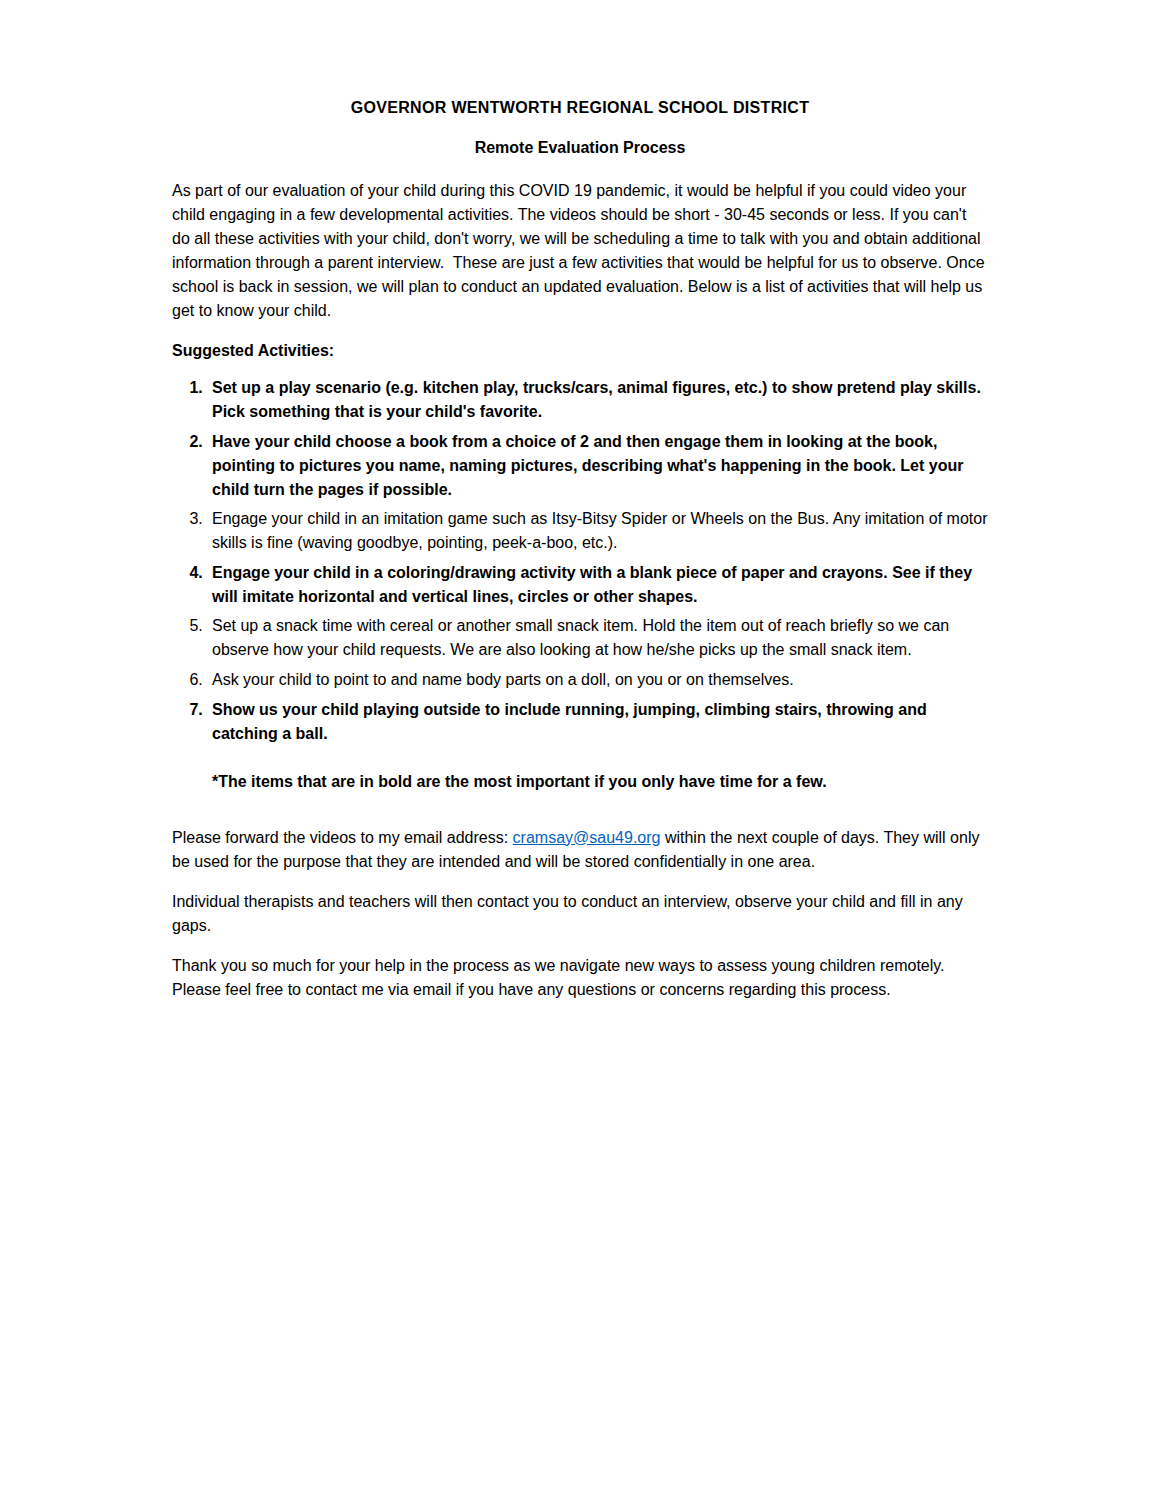GOVERNOR WENTWORTH REGIONAL SCHOOL DISTRICT
Remote Evaluation Process
As part of our evaluation of your child during this COVID 19 pandemic, it would be helpful if you could video your child engaging in a few developmental activities. The videos should be short - 30-45 seconds or less. If you can't do all these activities with your child, don't worry, we will be scheduling a time to talk with you and obtain additional information through a parent interview. These are just a few activities that would be helpful for us to observe. Once school is back in session, we will plan to conduct an updated evaluation. Below is a list of activities that will help us get to know your child.
Suggested Activities:
Set up a play scenario (e.g. kitchen play, trucks/cars, animal figures, etc.) to show pretend play skills. Pick something that is your child's favorite.
Have your child choose a book from a choice of 2 and then engage them in looking at the book, pointing to pictures you name, naming pictures, describing what's happening in the book. Let your child turn the pages if possible.
Engage your child in an imitation game such as Itsy-Bitsy Spider or Wheels on the Bus. Any imitation of motor skills is fine (waving goodbye, pointing, peek-a-boo, etc.).
Engage your child in a coloring/drawing activity with a blank piece of paper and crayons. See if they will imitate horizontal and vertical lines, circles or other shapes.
Set up a snack time with cereal or another small snack item. Hold the item out of reach briefly so we can observe how your child requests. We are also looking at how he/she picks up the small snack item.
Ask your child to point to and name body parts on a doll, on you or on themselves.
Show us your child playing outside to include running, jumping, climbing stairs, throwing and catching a ball.
*The items that are in bold are the most important if you only have time for a few.
Please forward the videos to my email address: cramsay@sau49.org within the next couple of days. They will only be used for the purpose that they are intended and will be stored confidentially in one area.
Individual therapists and teachers will then contact you to conduct an interview, observe your child and fill in any gaps.
Thank you so much for your help in the process as we navigate new ways to assess young children remotely. Please feel free to contact me via email if you have any questions or concerns regarding this process.